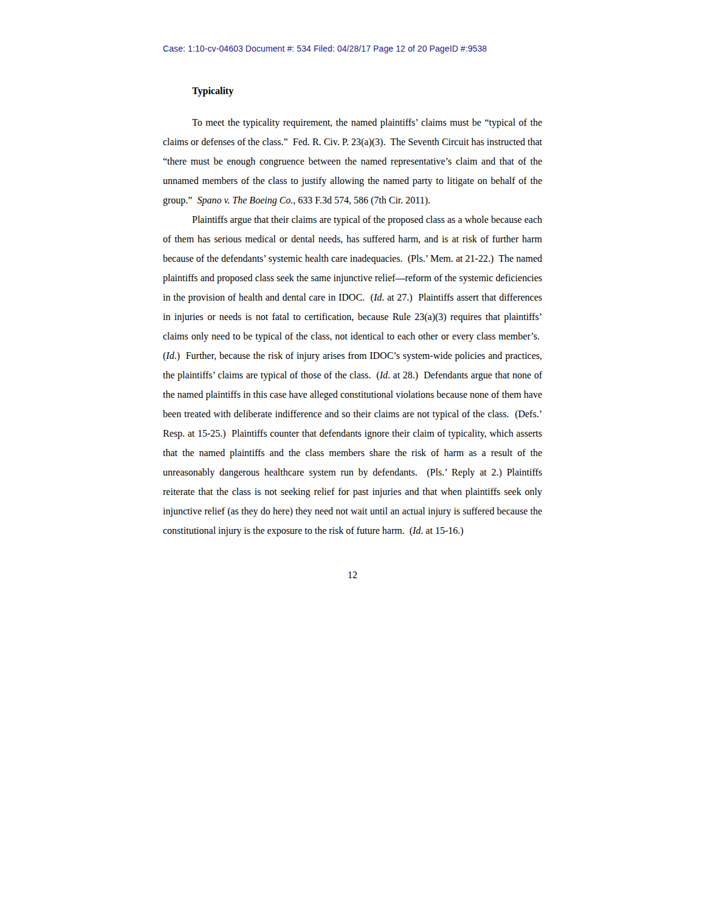Case: 1:10-cv-04603 Document #: 534 Filed: 04/28/17 Page 12 of 20 PageID #:9538
Typicality
To meet the typicality requirement, the named plaintiffs’ claims must be “typical of the claims or defenses of the class.” Fed. R. Civ. P. 23(a)(3). The Seventh Circuit has instructed that “there must be enough congruence between the named representative’s claim and that of the unnamed members of the class to justify allowing the named party to litigate on behalf of the group.” Spano v. The Boeing Co., 633 F.3d 574, 586 (7th Cir. 2011).
Plaintiffs argue that their claims are typical of the proposed class as a whole because each of them has serious medical or dental needs, has suffered harm, and is at risk of further harm because of the defendants’ systemic health care inadequacies. (Pls.’ Mem. at 21-22.) The named plaintiffs and proposed class seek the same injunctive relief—reform of the systemic deficiencies in the provision of health and dental care in IDOC. (Id. at 27.) Plaintiffs assert that differences in injuries or needs is not fatal to certification, because Rule 23(a)(3) requires that plaintiffs’ claims only need to be typical of the class, not identical to each other or every class member’s. (Id.) Further, because the risk of injury arises from IDOC’s system-wide policies and practices, the plaintiffs’ claims are typical of those of the class. (Id. at 28.) Defendants argue that none of the named plaintiffs in this case have alleged constitutional violations because none of them have been treated with deliberate indifference and so their claims are not typical of the class. (Defs.’ Resp. at 15-25.) Plaintiffs counter that defendants ignore their claim of typicality, which asserts that the named plaintiffs and the class members share the risk of harm as a result of the unreasonably dangerous healthcare system run by defendants. (Pls.’ Reply at 2.) Plaintiffs reiterate that the class is not seeking relief for past injuries and that when plaintiffs seek only injunctive relief (as they do here) they need not wait until an actual injury is suffered because the constitutional injury is the exposure to the risk of future harm. (Id. at 15-16.)
12